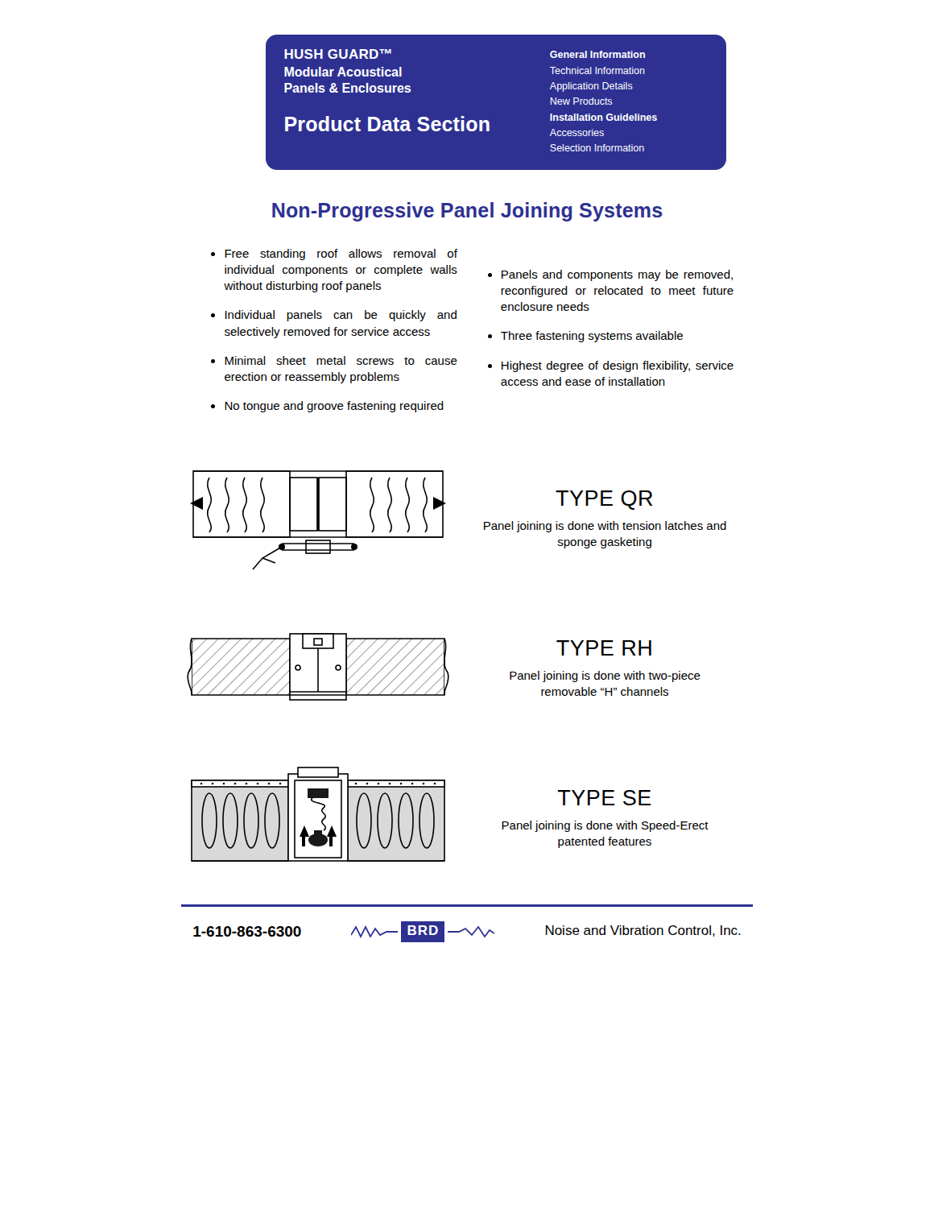HUSH GUARD™
Modular Acoustical
Panels & Enclosures
Product Data Section
General Information
Technical Information
Application Details
New Products
Installation Guidelines
Accessories
Selection Information
Non-Progressive Panel Joining Systems
Free standing roof allows removal of individual components or complete walls without disturbing roof panels
Individual panels can be quickly and selectively removed for service access
Minimal sheet metal screws to cause erection or reassembly problems
No tongue and groove fastening required
Panels and components may be removed, reconfigured or relocated to meet future enclosure needs
Three fastening systems available
Highest degree of design flexibility, service access and ease of installation
TYPE QR
Panel joining is done with tension latches and sponge gasketing
TYPE RH
Panel joining is done with two-piece removable “H” channels
TYPE SE
Panel joining is done with Speed-Erect patented features
1-610-863-6300 BRD Noise and Vibration Control, Inc.